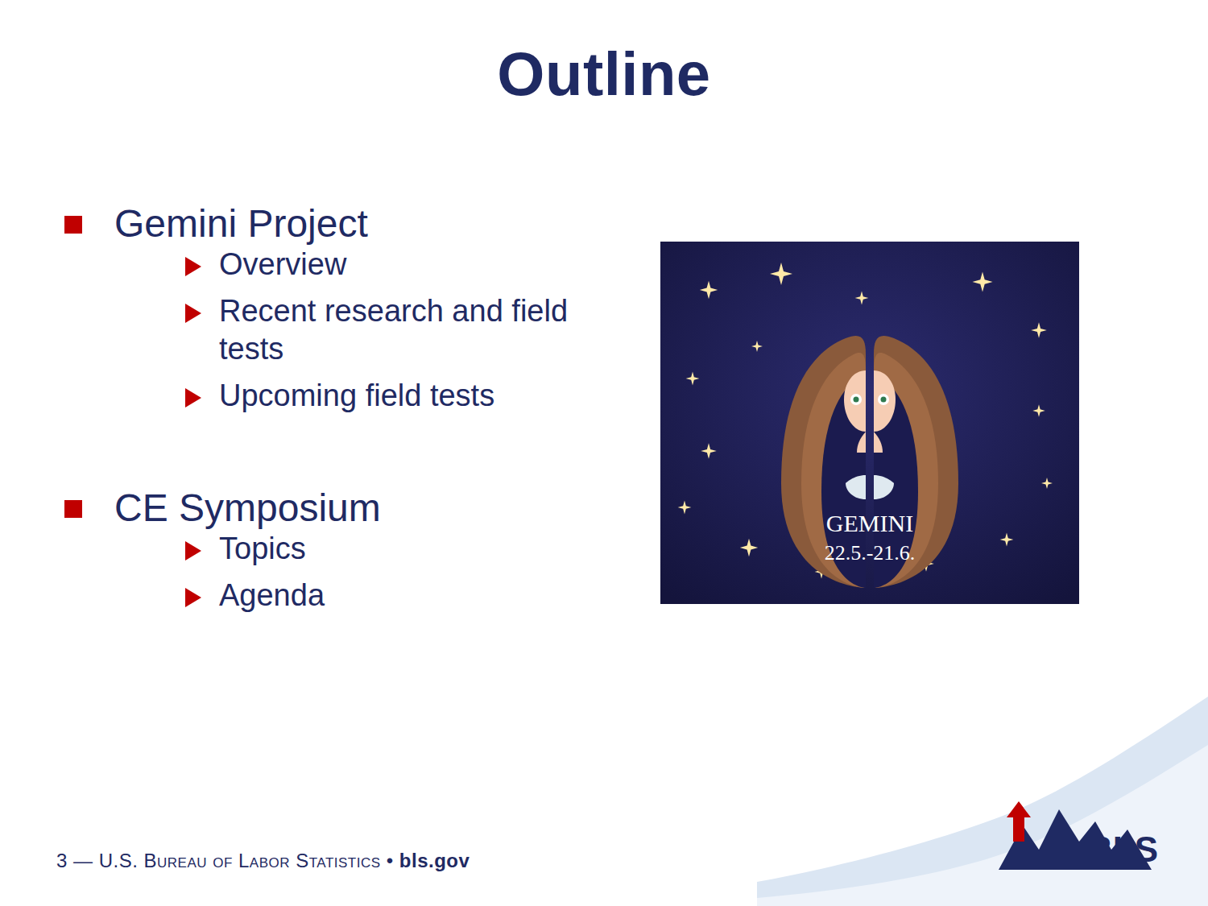Outline
Gemini Project
Overview
Recent research and field tests
Upcoming field tests
CE Symposium
Topics
Agenda
GEMINI 22.5.-21.6.
3 — U.S. Bureau of Labor Statistics • bls.gov
BLS